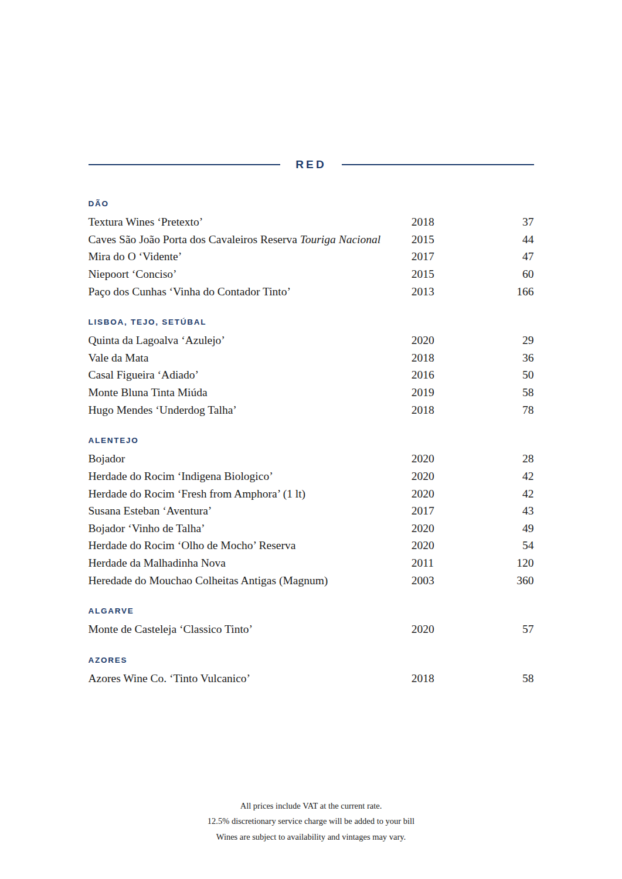Red
DÃO
| Textura Wines ‘Pretexto’ | 2018 | 37 |
| Caves São João Porta dos Cavaleiros Reserva Touriga Nacional | 2015 | 44 |
| Mira do O ‘Vidente’ | 2017 | 47 |
| Niepoort ‘Conciso’ | 2015 | 60 |
| Paço dos Cunhas ‘Vinha do Contador Tinto’ | 2013 | 166 |
Lisboa, Tejo, Setúbal
| Quinta da Lagoalva ‘Azulejo’ | 2020 | 29 |
| Vale da Mata | 2018 | 36 |
| Casal Figueira ‘Adiado’ | 2016 | 50 |
| Monte Bluna Tinta Miúda | 2019 | 58 |
| Hugo Mendes ‘Underdog Talha’ | 2018 | 78 |
Alentejo
| Bojador | 2020 | 28 |
| Herdade do Rocim ‘Indigena Biologico’ | 2020 | 42 |
| Herdade do Rocim ‘Fresh from Amphora’ (1 lt) | 2020 | 42 |
| Susana Esteban ‘Aventura’ | 2017 | 43 |
| Bojador ‘Vinho de Talha’ | 2020 | 49 |
| Herdade do Rocim ‘Olho de Mocho’ Reserva | 2020 | 54 |
| Herdade da Malhadinha Nova | 2011 | 120 |
| Heredade do Mouchao Colheitas Antigas (Magnum) | 2003 | 360 |
Algarve
| Monte de Casteleja ‘Classico Tinto’ | 2020 | 57 |
Azores
| Azores Wine Co. ‘Tinto Vulcanico’ | 2018 | 58 |
All prices include VAT at the current rate.
12.5% discretionary service charge will be added to your bill
Wines are subject to availability and vintages may vary.